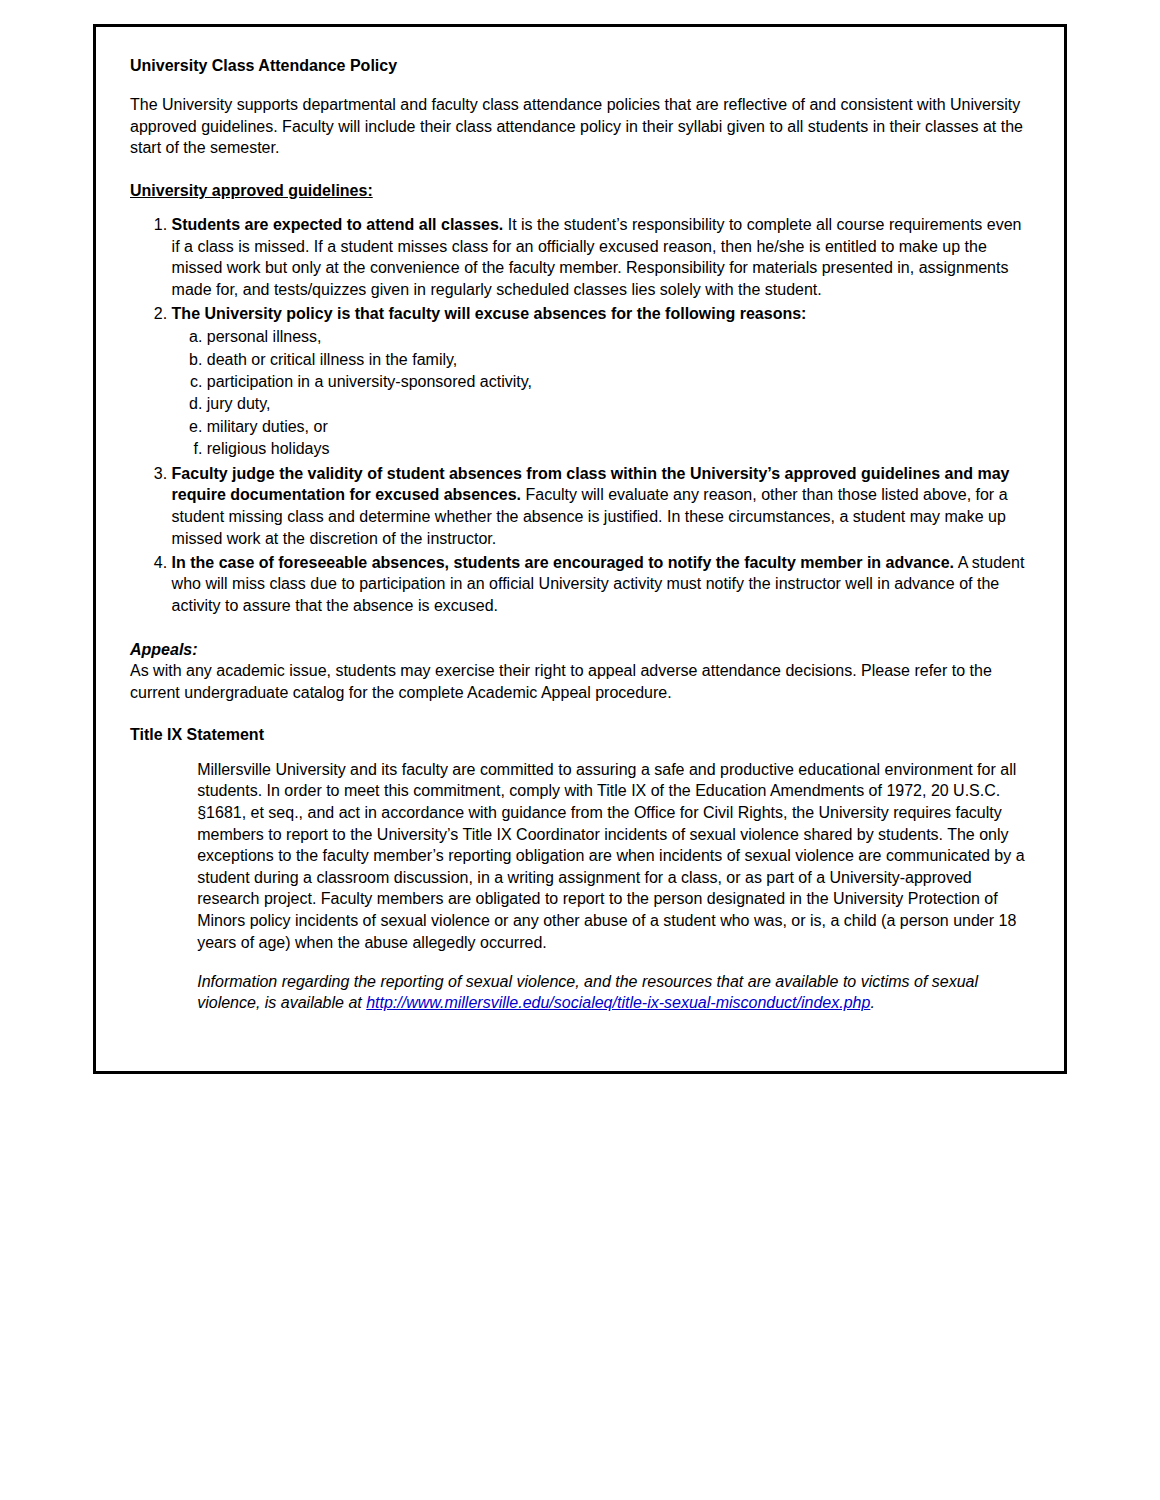University Class Attendance Policy
The University supports departmental and faculty class attendance policies that are reflective of and consistent with University approved guidelines. Faculty will include their class attendance policy in their syllabi given to all students in their classes at the start of the semester.
University approved guidelines:
Students are expected to attend all classes. It is the student’s responsibility to complete all course requirements even if a class is missed. If a student misses class for an officially excused reason, then he/she is entitled to make up the missed work but only at the convenience of the faculty member. Responsibility for materials presented in, assignments made for, and tests/quizzes given in regularly scheduled classes lies solely with the student.
The University policy is that faculty will excuse absences for the following reasons:
personal illness,
death or critical illness in the family,
participation in a university-sponsored activity,
jury duty,
military duties, or
religious holidays
Faculty judge the validity of student absences from class within the University’s approved guidelines and may require documentation for excused absences. Faculty will evaluate any reason, other than those listed above, for a student missing class and determine whether the absence is justified. In these circumstances, a student may make up missed work at the discretion of the instructor.
In the case of foreseeable absences, students are encouraged to notify the faculty member in advance. A student who will miss class due to participation in an official University activity must notify the instructor well in advance of the activity to assure that the absence is excused.
Appeals:
As with any academic issue, students may exercise their right to appeal adverse attendance decisions. Please refer to the current undergraduate catalog for the complete Academic Appeal procedure.
Title IX Statement
Millersville University and its faculty are committed to assuring a safe and productive educational environment for all students. In order to meet this commitment, comply with Title IX of the Education Amendments of 1972, 20 U.S.C. §1681, et seq., and act in accordance with guidance from the Office for Civil Rights, the University requires faculty members to report to the University’s Title IX Coordinator incidents of sexual violence shared by students. The only exceptions to the faculty member’s reporting obligation are when incidents of sexual violence are communicated by a student during a classroom discussion, in a writing assignment for a class, or as part of a University-approved research project. Faculty members are obligated to report to the person designated in the University Protection of Minors policy incidents of sexual violence or any other abuse of a student who was, or is, a child (a person under 18 years of age) when the abuse allegedly occurred.
Information regarding the reporting of sexual violence, and the resources that are available to victims of sexual violence, is available at http://www.millersville.edu/socialeq/title-ix-sexual-misconduct/index.php.